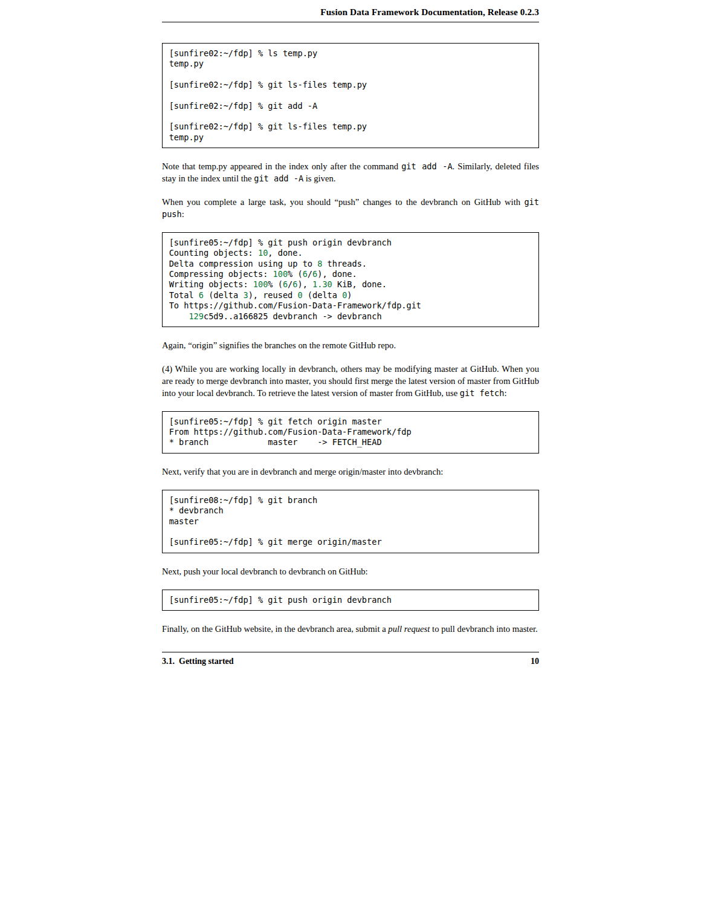Fusion Data Framework Documentation, Release 0.2.3
[sunfire02:~/fdp] % ls temp.py
temp.py

[sunfire02:~/fdp] % git ls-files temp.py

[sunfire02:~/fdp] % git add -A

[sunfire02:~/fdp] % git ls-files temp.py
temp.py
Note that temp.py appeared in the index only after the command git add -A. Similarly, deleted files stay in the index until the git add -A is given.
When you complete a large task, you should “push” changes to the devbranch on GitHub with git push:
[sunfire05:~/fdp] % git push origin devbranch
Counting objects: 10, done.
Delta compression using up to 8 threads.
Compressing objects: 100% (6/6), done.
Writing objects: 100% (6/6), 1.30 KiB, done.
Total 6 (delta 3), reused 0 (delta 0)
To https://github.com/Fusion-Data-Framework/fdp.git
    129c5d9..a166825 devbranch -> devbranch
Again, “origin” signifies the branches on the remote GitHub repo.
(4) While you are working locally in devbranch, others may be modifying master at GitHub. When you are ready to merge devbranch into master, you should first merge the latest version of master from GitHub into your local devbranch. To retrieve the latest version of master from GitHub, use git fetch:
[sunfire05:~/fdp] % git fetch origin master
From https://github.com/Fusion-Data-Framework/fdp
* branch            master    -> FETCH_HEAD
Next, verify that you are in devbranch and merge origin/master into devbranch:
[sunfire08:~/fdp] % git branch
* devbranch
master

[sunfire05:~/fdp] % git merge origin/master
Next, push your local devbranch to devbranch on GitHub:
[sunfire05:~/fdp] % git push origin devbranch
Finally, on the GitHub website, in the devbranch area, submit a pull request to pull devbranch into master.
3.1. Getting started 10